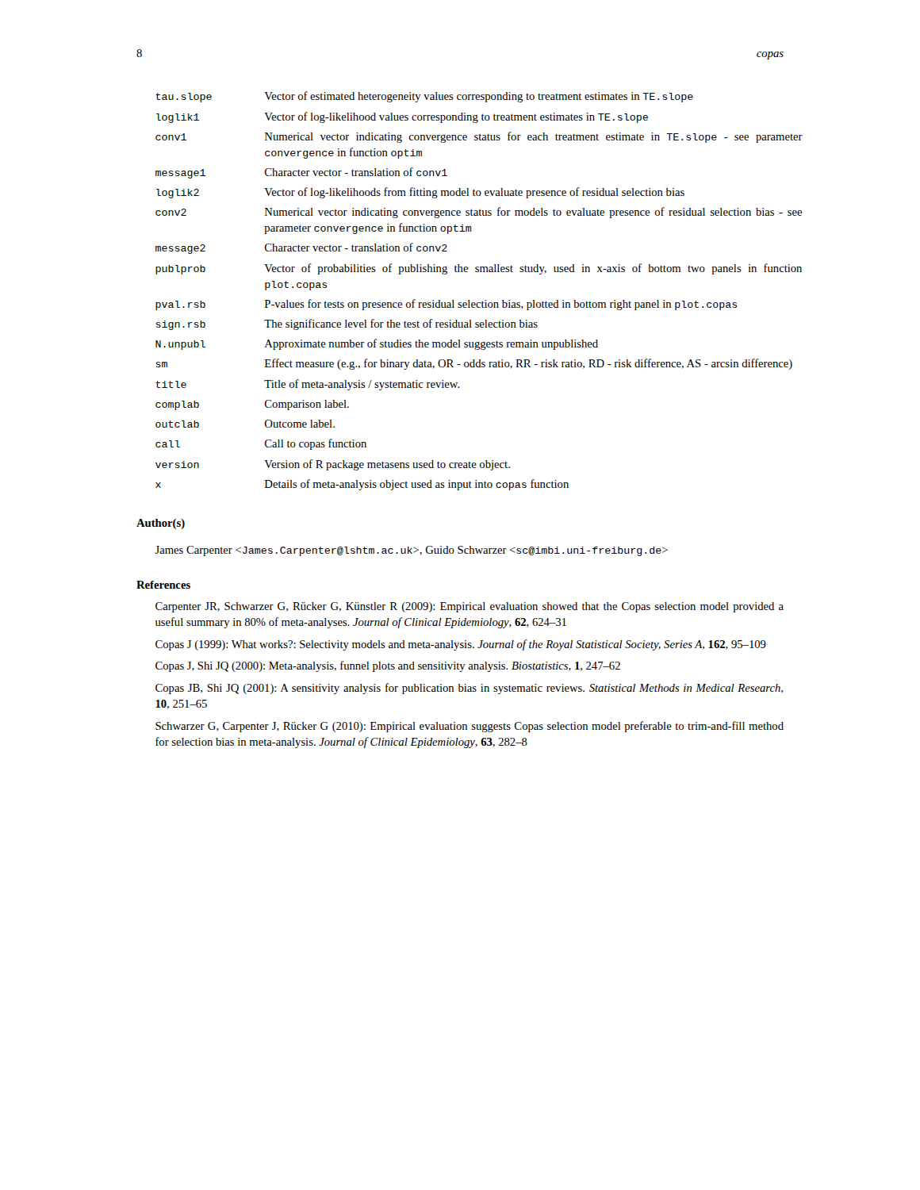8 copas
| tau.slope | Vector of estimated heterogeneity values corresponding to treatment estimates in TE.slope |
| loglik1 | Vector of log-likelihood values corresponding to treatment estimates in TE.slope |
| conv1 | Numerical vector indicating convergence status for each treatment estimate in TE.slope - see parameter convergence in function optim |
| message1 | Character vector - translation of conv1 |
| loglik2 | Vector of log-likelihoods from fitting model to evaluate presence of residual selection bias |
| conv2 | Numerical vector indicating convergence status for models to evaluate presence of residual selection bias - see parameter convergence in function optim |
| message2 | Character vector - translation of conv2 |
| publprob | Vector of probabilities of publishing the smallest study, used in x-axis of bottom two panels in function plot.copas |
| pval.rsb | P-values for tests on presence of residual selection bias, plotted in bottom right panel in plot.copas |
| sign.rsb | The significance level for the test of residual selection bias |
| N.unpubl | Approximate number of studies the model suggests remain unpublished |
| sm | Effect measure (e.g., for binary data, OR - odds ratio, RR - risk ratio, RD - risk difference, AS - arcsin difference) |
| title | Title of meta-analysis / systematic review. |
| complab | Comparison label. |
| outclab | Outcome label. |
| call | Call to copas function |
| version | Version of R package metasens used to create object. |
| x | Details of meta-analysis object used as input into copas function |
Author(s)
James Carpenter <James.Carpenter@lshtm.ac.uk>, Guido Schwarzer <sc@imbi.uni-freiburg.de>
References
Carpenter JR, Schwarzer G, Rücker G, Künstler R (2009): Empirical evaluation showed that the Copas selection model provided a useful summary in 80% of meta-analyses. Journal of Clinical Epidemiology, 62, 624–31
Copas J (1999): What works?: Selectivity models and meta-analysis. Journal of the Royal Statistical Society, Series A, 162, 95–109
Copas J, Shi JQ (2000): Meta-analysis, funnel plots and sensitivity analysis. Biostatistics, 1, 247–62
Copas JB, Shi JQ (2001): A sensitivity analysis for publication bias in systematic reviews. Statistical Methods in Medical Research, 10, 251–65
Schwarzer G, Carpenter J, Rücker G (2010): Empirical evaluation suggests Copas selection model preferable to trim-and-fill method for selection bias in meta-analysis. Journal of Clinical Epidemiology, 63, 282–8